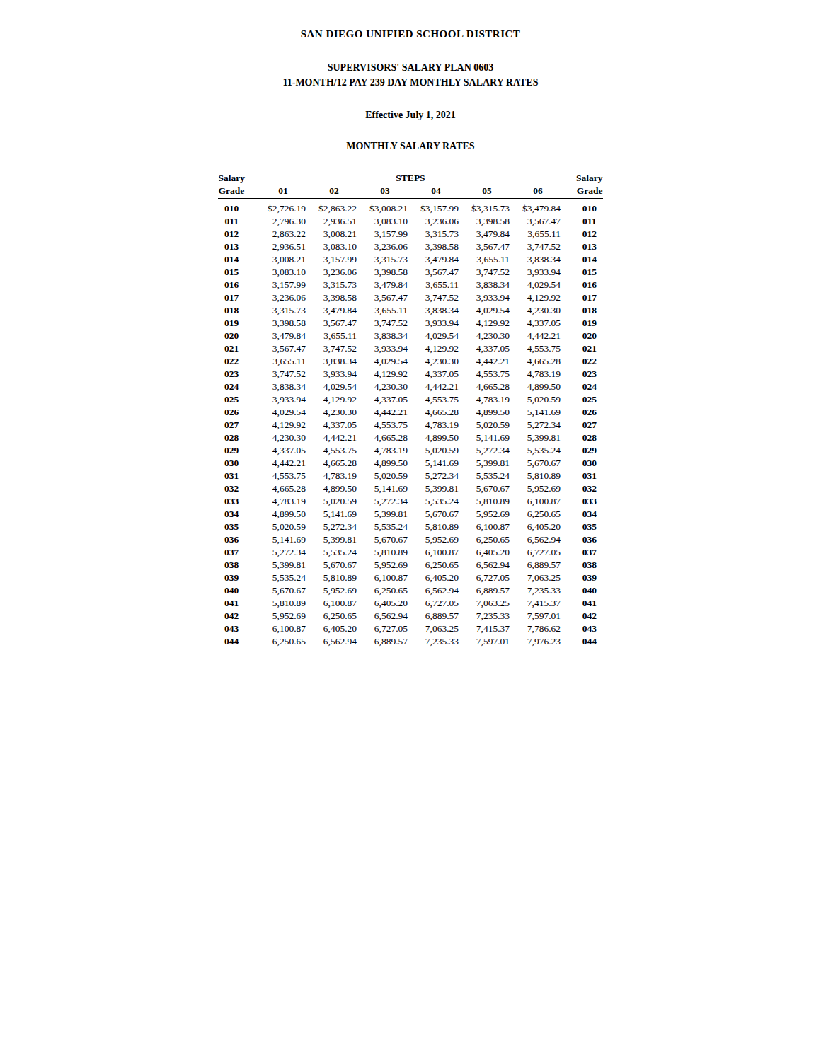SAN DIEGO UNIFIED SCHOOL DISTRICT
SUPERVISORS' SALARY PLAN 0603
11-MONTH/12 PAY 239 DAY MONTHLY SALARY RATES
Effective July 1, 2021
MONTHLY SALARY RATES
| Salary | STEPS | Salary |
| --- | --- | --- |
| Grade | 01 | 02 | 03 | 04 | 05 | 06 | Grade |
| 010 | $2,726.19 | $2,863.22 | $3,008.21 | $3,157.99 | $3,315.73 | $3,479.84 | 010 |
| 011 | 2,796.30 | 2,936.51 | 3,083.10 | 3,236.06 | 3,398.58 | 3,567.47 | 011 |
| 012 | 2,863.22 | 3,008.21 | 3,157.99 | 3,315.73 | 3,479.84 | 3,655.11 | 012 |
| 013 | 2,936.51 | 3,083.10 | 3,236.06 | 3,398.58 | 3,567.47 | 3,747.52 | 013 |
| 014 | 3,008.21 | 3,157.99 | 3,315.73 | 3,479.84 | 3,655.11 | 3,838.34 | 014 |
| 015 | 3,083.10 | 3,236.06 | 3,398.58 | 3,567.47 | 3,747.52 | 3,933.94 | 015 |
| 016 | 3,157.99 | 3,315.73 | 3,479.84 | 3,655.11 | 3,838.34 | 4,029.54 | 016 |
| 017 | 3,236.06 | 3,398.58 | 3,567.47 | 3,747.52 | 3,933.94 | 4,129.92 | 017 |
| 018 | 3,315.73 | 3,479.84 | 3,655.11 | 3,838.34 | 4,029.54 | 4,230.30 | 018 |
| 019 | 3,398.58 | 3,567.47 | 3,747.52 | 3,933.94 | 4,129.92 | 4,337.05 | 019 |
| 020 | 3,479.84 | 3,655.11 | 3,838.34 | 4,029.54 | 4,230.30 | 4,442.21 | 020 |
| 021 | 3,567.47 | 3,747.52 | 3,933.94 | 4,129.92 | 4,337.05 | 4,553.75 | 021 |
| 022 | 3,655.11 | 3,838.34 | 4,029.54 | 4,230.30 | 4,442.21 | 4,665.28 | 022 |
| 023 | 3,747.52 | 3,933.94 | 4,129.92 | 4,337.05 | 4,553.75 | 4,783.19 | 023 |
| 024 | 3,838.34 | 4,029.54 | 4,230.30 | 4,442.21 | 4,665.28 | 4,899.50 | 024 |
| 025 | 3,933.94 | 4,129.92 | 4,337.05 | 4,553.75 | 4,783.19 | 5,020.59 | 025 |
| 026 | 4,029.54 | 4,230.30 | 4,442.21 | 4,665.28 | 4,899.50 | 5,141.69 | 026 |
| 027 | 4,129.92 | 4,337.05 | 4,553.75 | 4,783.19 | 5,020.59 | 5,272.34 | 027 |
| 028 | 4,230.30 | 4,442.21 | 4,665.28 | 4,899.50 | 5,141.69 | 5,399.81 | 028 |
| 029 | 4,337.05 | 4,553.75 | 4,783.19 | 5,020.59 | 5,272.34 | 5,535.24 | 029 |
| 030 | 4,442.21 | 4,665.28 | 4,899.50 | 5,141.69 | 5,399.81 | 5,670.67 | 030 |
| 031 | 4,553.75 | 4,783.19 | 5,020.59 | 5,272.34 | 5,535.24 | 5,810.89 | 031 |
| 032 | 4,665.28 | 4,899.50 | 5,141.69 | 5,399.81 | 5,670.67 | 5,952.69 | 032 |
| 033 | 4,783.19 | 5,020.59 | 5,272.34 | 5,535.24 | 5,810.89 | 6,100.87 | 033 |
| 034 | 4,899.50 | 5,141.69 | 5,399.81 | 5,670.67 | 5,952.69 | 6,250.65 | 034 |
| 035 | 5,020.59 | 5,272.34 | 5,535.24 | 5,810.89 | 6,100.87 | 6,405.20 | 035 |
| 036 | 5,141.69 | 5,399.81 | 5,670.67 | 5,952.69 | 6,250.65 | 6,562.94 | 036 |
| 037 | 5,272.34 | 5,535.24 | 5,810.89 | 6,100.87 | 6,405.20 | 6,727.05 | 037 |
| 038 | 5,399.81 | 5,670.67 | 5,952.69 | 6,250.65 | 6,562.94 | 6,889.57 | 038 |
| 039 | 5,535.24 | 5,810.89 | 6,100.87 | 6,405.20 | 6,727.05 | 7,063.25 | 039 |
| 040 | 5,670.67 | 5,952.69 | 6,250.65 | 6,562.94 | 6,889.57 | 7,235.33 | 040 |
| 041 | 5,810.89 | 6,100.87 | 6,405.20 | 6,727.05 | 7,063.25 | 7,415.37 | 041 |
| 042 | 5,952.69 | 6,250.65 | 6,562.94 | 6,889.57 | 7,235.33 | 7,597.01 | 042 |
| 043 | 6,100.87 | 6,405.20 | 6,727.05 | 7,063.25 | 7,415.37 | 7,786.62 | 043 |
| 044 | 6,250.65 | 6,562.94 | 6,889.57 | 7,235.33 | 7,597.01 | 7,976.23 | 044 |